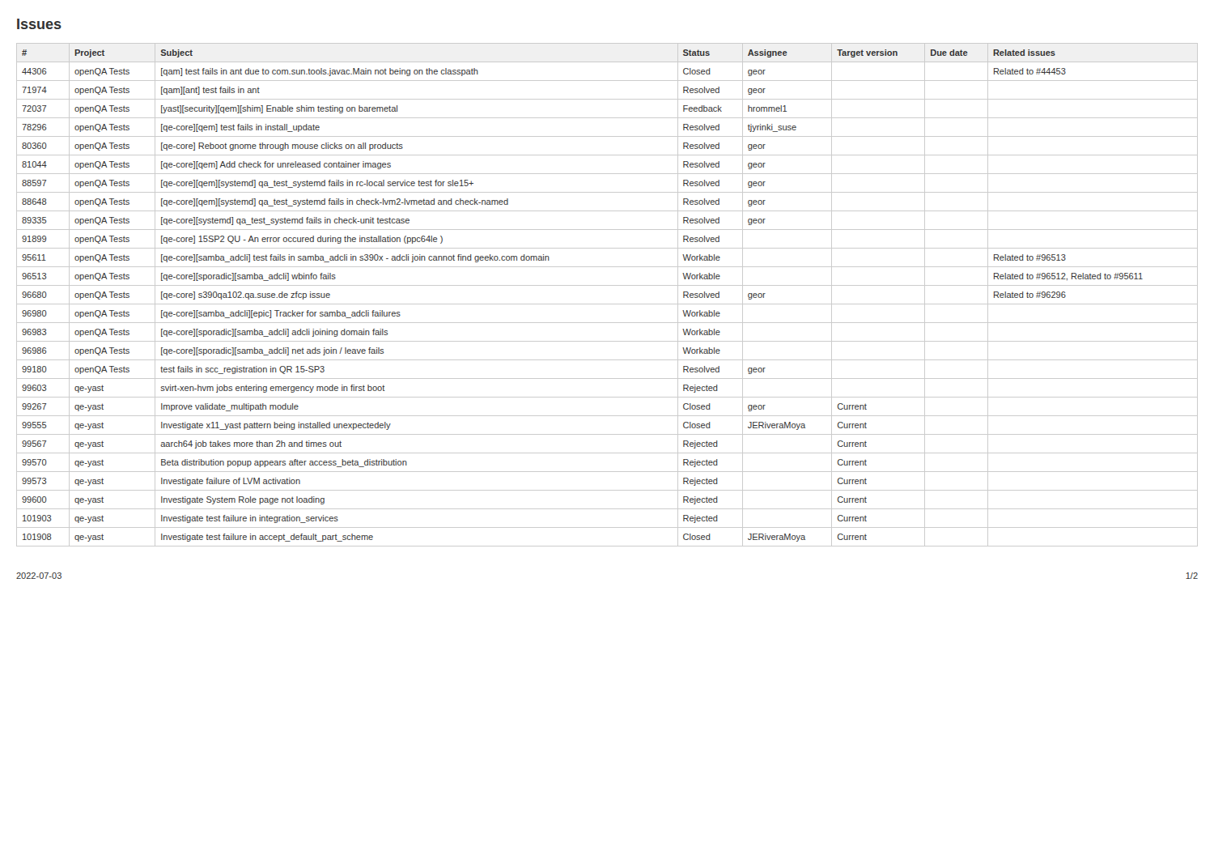Issues
| # | Project | Subject | Status | Assignee | Target version | Due date | Related issues |
| --- | --- | --- | --- | --- | --- | --- | --- |
| 44306 | openQA Tests | [qam] test fails in ant due to com.sun.tools.javac.Main not being on the classpath | Closed | geor | | | Related to #44453 |
| 71974 | openQA Tests | [qam][ant] test fails in ant | Resolved | geor | | | |
| 72037 | openQA Tests | [yast][security][qem][shim] Enable shim testing on baremetal | Feedback | hrommel1 | | | |
| 78296 | openQA Tests | [qe-core][qem] test fails in install_update | Resolved | tjyrinki_suse | | | |
| 80360 | openQA Tests | [qe-core] Reboot gnome through mouse clicks on all products | Resolved | geor | | | |
| 81044 | openQA Tests | [qe-core][qem] Add check for unreleased container images | Resolved | geor | | | |
| 88597 | openQA Tests | [qe-core][qem][systemd] qa_test_systemd fails in rc-local service test for sle15+ | Resolved | geor | | | |
| 88648 | openQA Tests | [qe-core][qem][systemd] qa_test_systemd fails in check-lvm2-lvmetad and check-named | Resolved | geor | | | |
| 89335 | openQA Tests | [qe-core][systemd] qa_test_systemd fails in check-unit testcase | Resolved | geor | | | |
| 91899 | openQA Tests | [qe-core] 15SP2 QU - An error occured during the installation (ppc64le ) | Resolved | | | | |
| 95611 | openQA Tests | [qe-core][samba_adcli] test fails in samba_adcli in s390x - adcli join cannot find geeko.com domain | Workable | | | | Related to #96513 |
| 96513 | openQA Tests | [qe-core][sporadic][samba_adcli] wbinfo fails | Workable | | | | Related to #96512, Related to #95611 |
| 96680 | openQA Tests | [qe-core] s390qa102.qa.suse.de zfcp issue | Resolved | geor | | | Related to #96296 |
| 96980 | openQA Tests | [qe-core][samba_adcli][epic] Tracker for samba_adcli failures | Workable | | | | |
| 96983 | openQA Tests | [qe-core][sporadic][samba_adcli] adcli joining domain fails | Workable | | | | |
| 96986 | openQA Tests | [qe-core][sporadic][samba_adcli] net ads join / leave fails | Workable | | | | |
| 99180 | openQA Tests | test fails in scc_registration in QR 15-SP3 | Resolved | geor | | | |
| 99603 | qe-yast | svirt-xen-hvm jobs entering emergency mode in first boot | Rejected | | | | |
| 99267 | qe-yast | Improve validate_multipath module | Closed | geor | Current | | |
| 99555 | qe-yast | Investigate x11_yast pattern being installed unexpectedely | Closed | JERiveraMoya | Current | | |
| 99567 | qe-yast | aarch64 job takes more than 2h and times out | Rejected | | Current | | |
| 99570 | qe-yast | Beta distribution popup appears after access_beta_distribution | Rejected | | Current | | |
| 99573 | qe-yast | Investigate failure of LVM activation | Rejected | | Current | | |
| 99600 | qe-yast | Investigate System Role page not loading | Rejected | | Current | | |
| 101903 | qe-yast | Investigate test failure in integration_services | Rejected | | Current | | |
| 101908 | qe-yast | Investigate test failure in accept_default_part_scheme | Closed | JERiveraMoya | Current | | |
2022-07-03 1/2